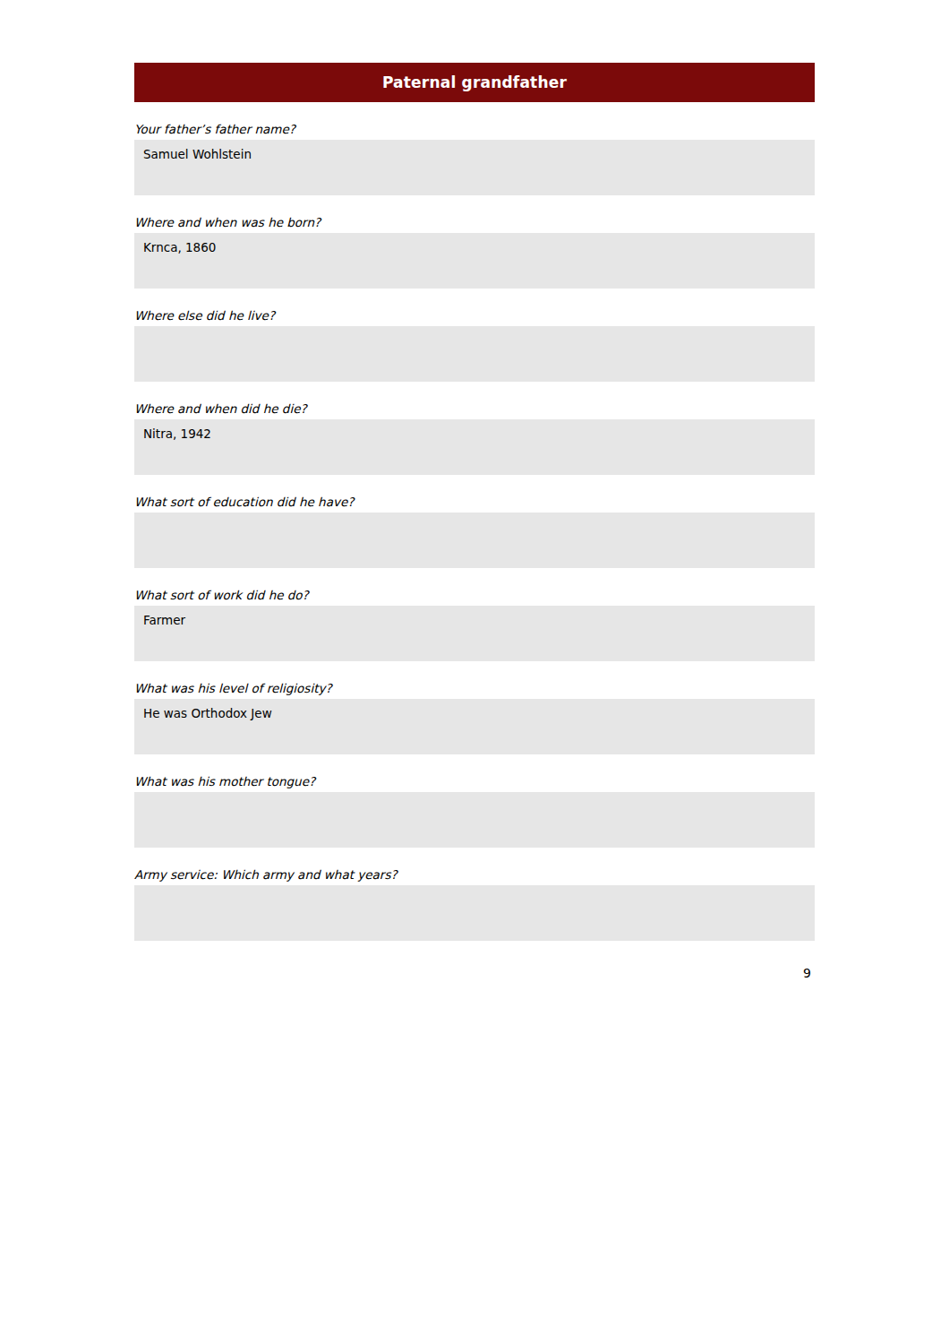Paternal grandfather
Your father’s father name?
Samuel Wohlstein
Where and when was he born?
Krnca, 1860
Where else did he live?
Where and when did he die?
Nitra, 1942
What sort of education did he have?
What sort of work did he do?
Farmer
What was his level of religiosity?
He was Orthodox Jew
What was his mother tongue?
Army service: Which army and what years?
9